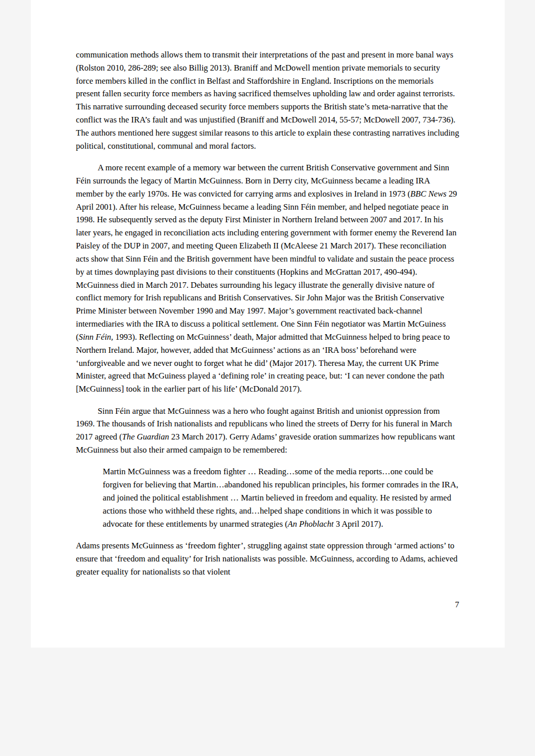communication methods allows them to transmit their interpretations of the past and present in more banal ways (Rolston 2010, 286-289; see also Billig 2013). Braniff and McDowell mention private memorials to security force members killed in the conflict in Belfast and Staffordshire in England. Inscriptions on the memorials present fallen security force members as having sacrificed themselves upholding law and order against terrorists. This narrative surrounding deceased security force members supports the British state’s meta-narrative that the conflict was the IRA’s fault and was unjustified (Braniff and McDowell 2014, 55-57; McDowell 2007, 734-736). The authors mentioned here suggest similar reasons to this article to explain these contrasting narratives including political, constitutional, communal and moral factors.
A more recent example of a memory war between the current British Conservative government and Sinn Féin surrounds the legacy of Martin McGuinness. Born in Derry city, McGuinness became a leading IRA member by the early 1970s. He was convicted for carrying arms and explosives in Ireland in 1973 (BBC News 29 April 2001). After his release, McGuinness became a leading Sinn Féin member, and helped negotiate peace in 1998. He subsequently served as the deputy First Minister in Northern Ireland between 2007 and 2017. In his later years, he engaged in reconciliation acts including entering government with former enemy the Reverend Ian Paisley of the DUP in 2007, and meeting Queen Elizabeth II (McAleese 21 March 2017). These reconciliation acts show that Sinn Féin and the British government have been mindful to validate and sustain the peace process by at times downplaying past divisions to their constituents (Hopkins and McGrattan 2017, 490-494). McGuinness died in March 2017. Debates surrounding his legacy illustrate the generally divisive nature of conflict memory for Irish republicans and British Conservatives. Sir John Major was the British Conservative Prime Minister between November 1990 and May 1997. Major’s government reactivated back-channel intermediaries with the IRA to discuss a political settlement. One Sinn Féin negotiator was Martin McGuiness (Sinn Féin, 1993). Reflecting on McGuinness’ death, Major admitted that McGuinness helped to bring peace to Northern Ireland. Major, however, added that McGuinness’ actions as an ‘IRA boss’ beforehand were ‘unforgiveable and we never ought to forget what he did’ (Major 2017). Theresa May, the current UK Prime Minister, agreed that McGuiness played a ‘defining role’ in creating peace, but: ‘I can never condone the path [McGuinness] took in the earlier part of his life’ (McDonald 2017).
Sinn Féin argue that McGuinness was a hero who fought against British and unionist oppression from 1969. The thousands of Irish nationalists and republicans who lined the streets of Derry for his funeral in March 2017 agreed (The Guardian 23 March 2017). Gerry Adams’ graveside oration summarizes how republicans want McGuinness but also their armed campaign to be remembered:
Martin McGuinness was a freedom fighter … Reading…some of the media reports…one could be forgiven for believing that Martin…abandoned his republican principles, his former comrades in the IRA, and joined the political establishment … Martin believed in freedom and equality. He resisted by armed actions those who withheld these rights, and…helped shape conditions in which it was possible to advocate for these entitlements by unarmed strategies (An Phoblacht 3 April 2017).
Adams presents McGuinness as ‘freedom fighter’, struggling against state oppression through ‘armed actions’ to ensure that ‘freedom and equality’ for Irish nationalists was possible. McGuinness, according to Adams, achieved greater equality for nationalists so that violent
7